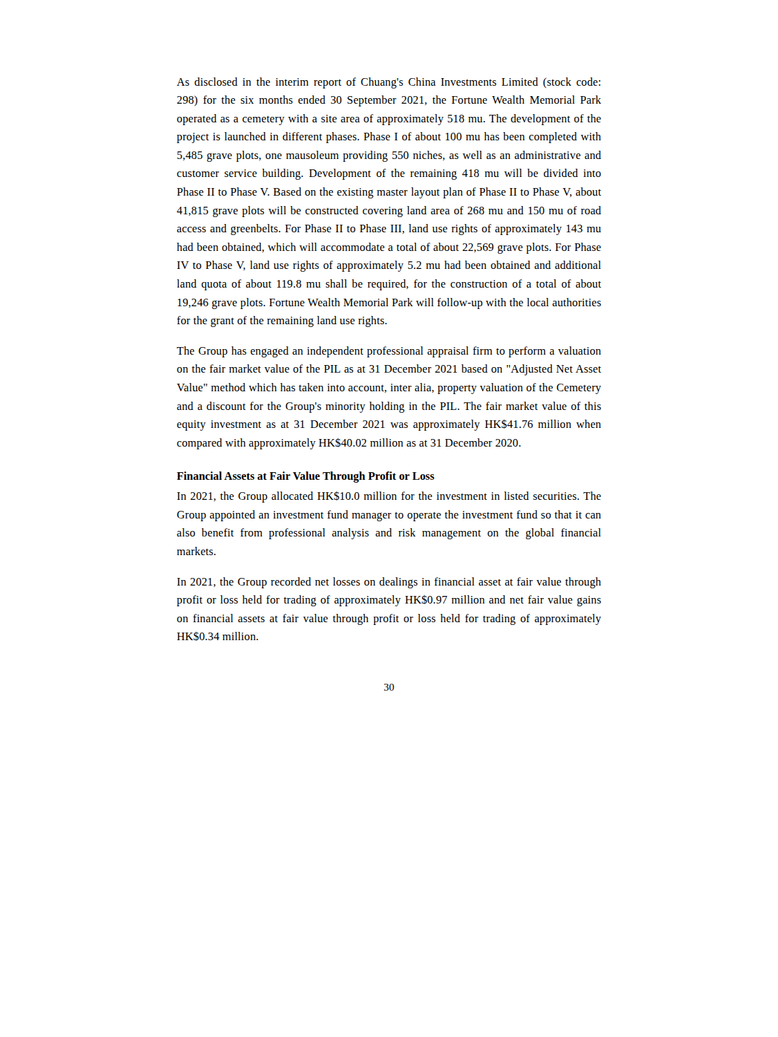As disclosed in the interim report of Chuang's China Investments Limited (stock code: 298) for the six months ended 30 September 2021, the Fortune Wealth Memorial Park operated as a cemetery with a site area of approximately 518 mu. The development of the project is launched in different phases. Phase I of about 100 mu has been completed with 5,485 grave plots, one mausoleum providing 550 niches, as well as an administrative and customer service building. Development of the remaining 418 mu will be divided into Phase II to Phase V. Based on the existing master layout plan of Phase II to Phase V, about 41,815 grave plots will be constructed covering land area of 268 mu and 150 mu of road access and greenbelts. For Phase II to Phase III, land use rights of approximately 143 mu had been obtained, which will accommodate a total of about 22,569 grave plots. For Phase IV to Phase V, land use rights of approximately 5.2 mu had been obtained and additional land quota of about 119.8 mu shall be required, for the construction of a total of about 19,246 grave plots. Fortune Wealth Memorial Park will follow-up with the local authorities for the grant of the remaining land use rights.
The Group has engaged an independent professional appraisal firm to perform a valuation on the fair market value of the PIL as at 31 December 2021 based on "Adjusted Net Asset Value" method which has taken into account, inter alia, property valuation of the Cemetery and a discount for the Group's minority holding in the PIL. The fair market value of this equity investment as at 31 December 2021 was approximately HK$41.76 million when compared with approximately HK$40.02 million as at 31 December 2020.
Financial Assets at Fair Value Through Profit or Loss
In 2021, the Group allocated HK$10.0 million for the investment in listed securities. The Group appointed an investment fund manager to operate the investment fund so that it can also benefit from professional analysis and risk management on the global financial markets.
In 2021, the Group recorded net losses on dealings in financial asset at fair value through profit or loss held for trading of approximately HK$0.97 million and net fair value gains on financial assets at fair value through profit or loss held for trading of approximately HK$0.34 million.
30